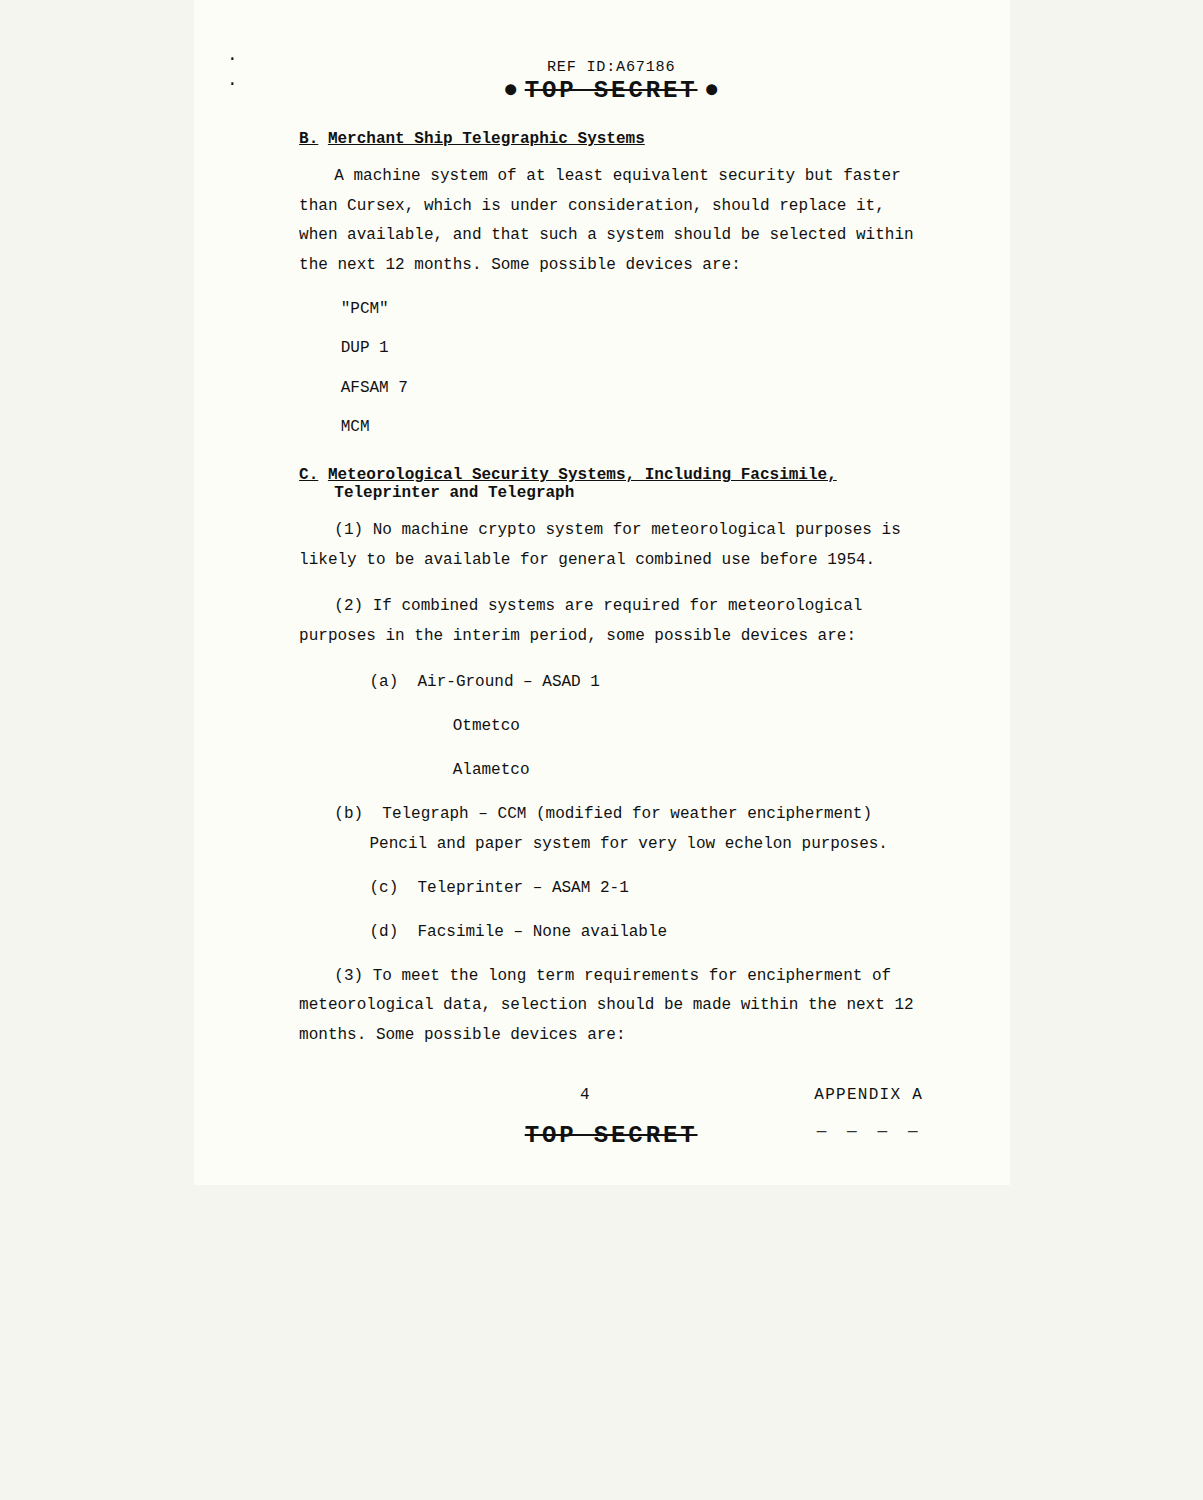.
.
REF ID:A67186
● TOP SECRET ●
B. Merchant Ship Telegraphic Systems
A machine system of at least equivalent security but faster than Cursex, which is under consideration, should replace it, when available, and that such a system should be selected within the next 12 months. Some possible devices are:
"PCM"
DUP 1
AFSAM 7
MCM
C. Meteorological Security Systems, Including Facsimile,
Teleprinter and Telegraph
(1) No machine crypto system for meteorological purposes is likely to be available for general combined use before 1954.
(2) If combined systems are required for meteorological purposes in the interim period, some possible devices are:
(a) Air-Ground – ASAD 1
Otmetco
Alametco
(b) Telegraph – CCM (modified for weather encipherment) Pencil and paper system for very low echelon purposes.
(c) Teleprinter – ASAM 2-1
(d) Facsimile – None available
(3) To meet the long term requirements for encipherment of meteorological data, selection should be made within the next 12 months. Some possible devices are:
4 APPENDIX A TOP SECRET — — — —